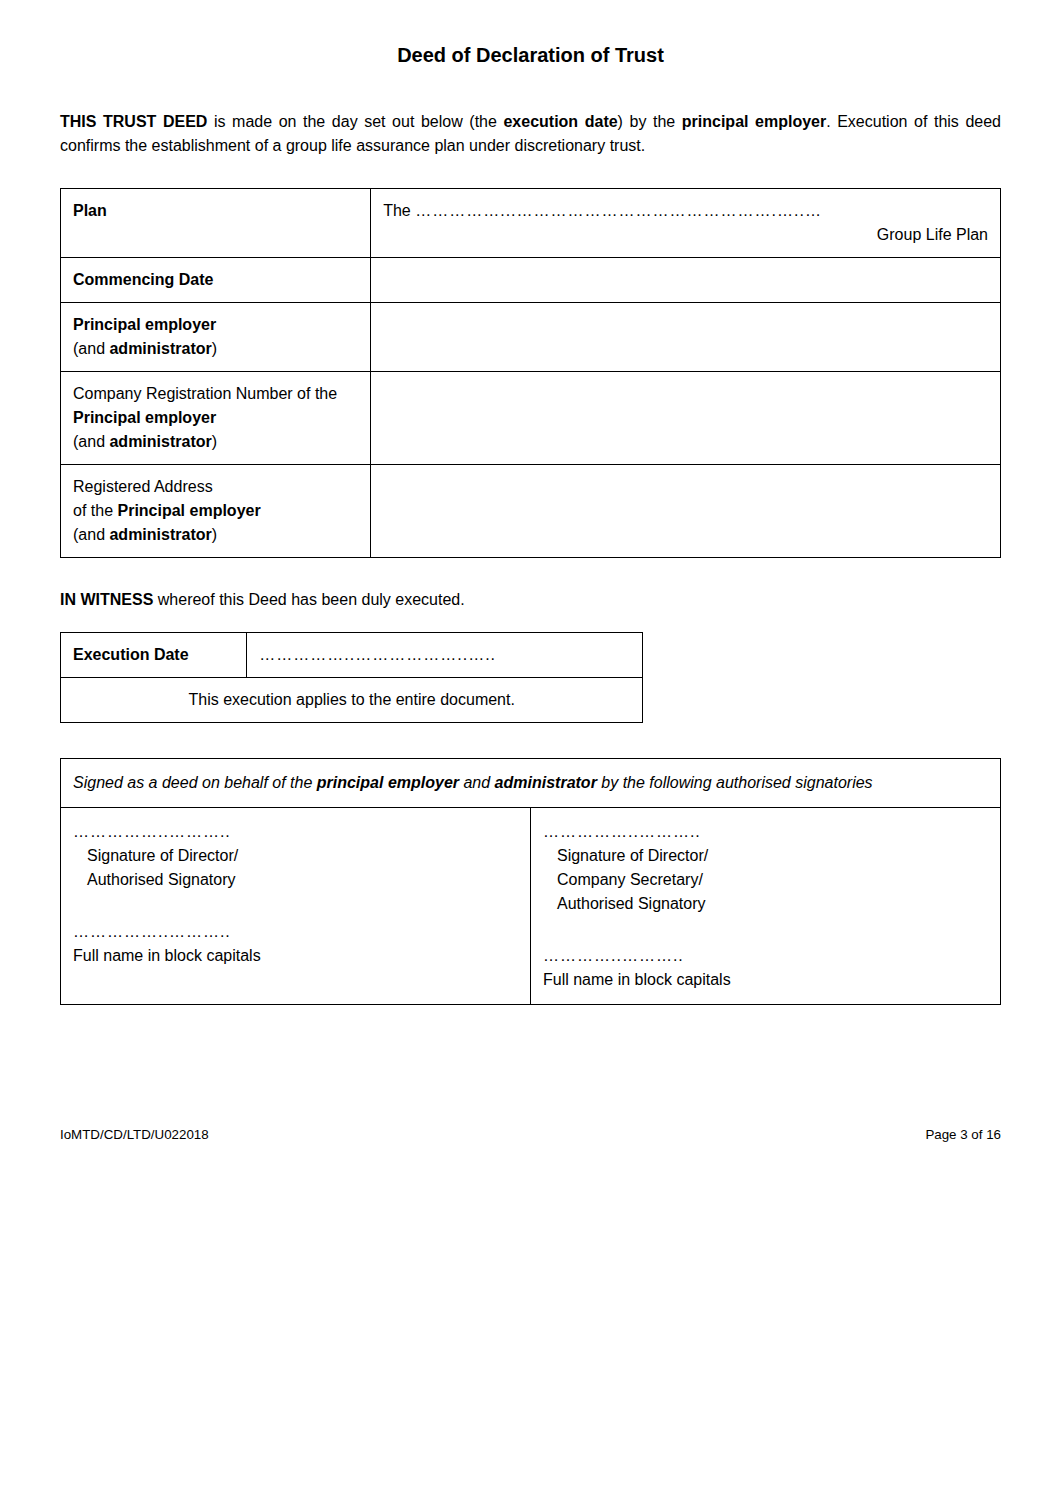Deed of Declaration of Trust
THIS TRUST DEED is made on the day set out below (the execution date) by the principal employer. Execution of this deed confirms the establishment of a group life assurance plan under discretionary trust.
| Plan | The ……………...……………………………………….…..… Group Life Plan |
| Commencing Date | |
| Principal employer (and administrator ) | |
| Company Registration Number of the Principal employer (and administrator ) | |
| Registered Address of the Principal employer (and administrator ) | |
IN WITNESS whereof this Deed has been duly executed.
| Execution Date | ……………..………………..….. |
| This execution applies to the entire document. |
| Signed as a deed on behalf of the principal employer and administrator by the following authorised signatories |
| --- |
| ……………..……….. Signature of Director/ Authorised Signatory ……………..……….. Full name in block capitals | ……………..……….. Signature of Director/ Company Secretary/ Authorised Signatory …………..……….. Full name in block capitals |
IoMTD/CD/LTD/U022018 Page 3 of 16